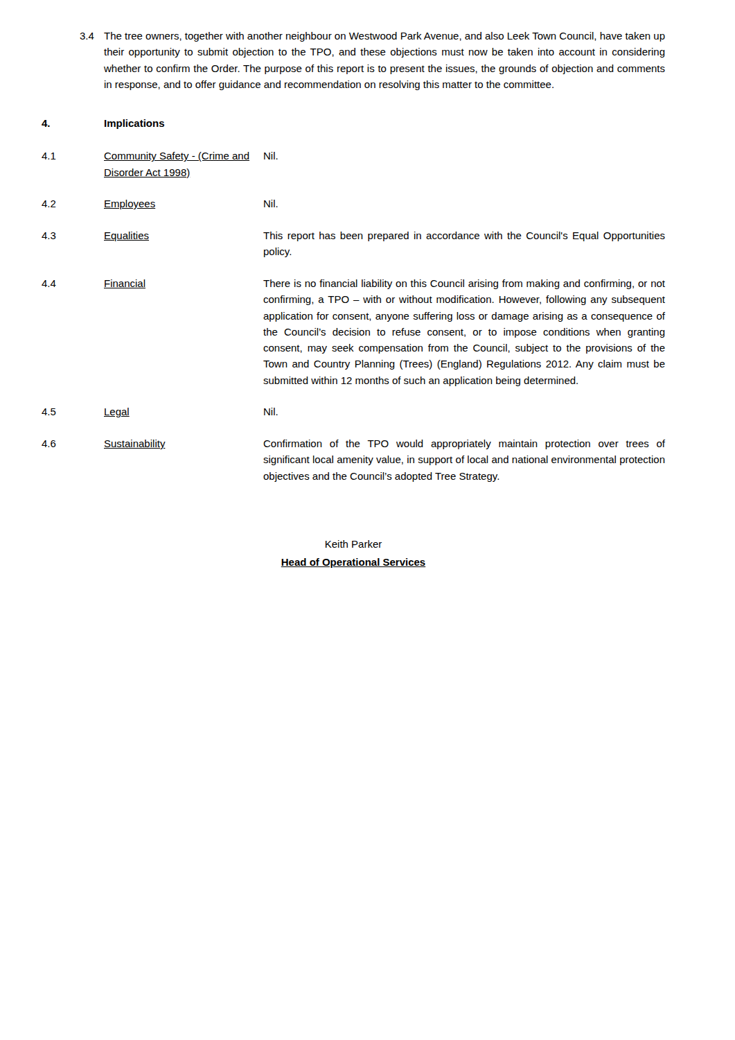3.4
The tree owners, together with another neighbour on Westwood Park Avenue, and also Leek Town Council, have taken up their opportunity to submit objection to the TPO, and these objections must now be taken into account in considering whether to confirm the Order. The purpose of this report is to present the issues, the grounds of objection and comments in response, and to offer guidance and recommendation on resolving this matter to the committee.
4. Implications
| 4.1 | Community Safety - (Crime and Disorder Act 1998) | Nil. |
| 4.2 | Employees | Nil. |
| 4.3 | Equalities | This report has been prepared in accordance with the Council's Equal Opportunities policy. |
| 4.4 | Financial | There is no financial liability on this Council arising from making and confirming, or not confirming, a TPO – with or without modification. However, following any subsequent application for consent, anyone suffering loss or damage arising as a consequence of the Council’s decision to refuse consent, or to impose conditions when granting consent, may seek compensation from the Council, subject to the provisions of the Town and Country Planning (Trees) (England) Regulations 2012. Any claim must be submitted within 12 months of such an application being determined. |
| 4.5 | Legal | Nil. |
| 4.6 | Sustainability | Confirmation of the TPO would appropriately maintain protection over trees of significant local amenity value, in support of local and national environmental protection objectives and the Council’s adopted Tree Strategy. |
Keith Parker
Head of Operational Services